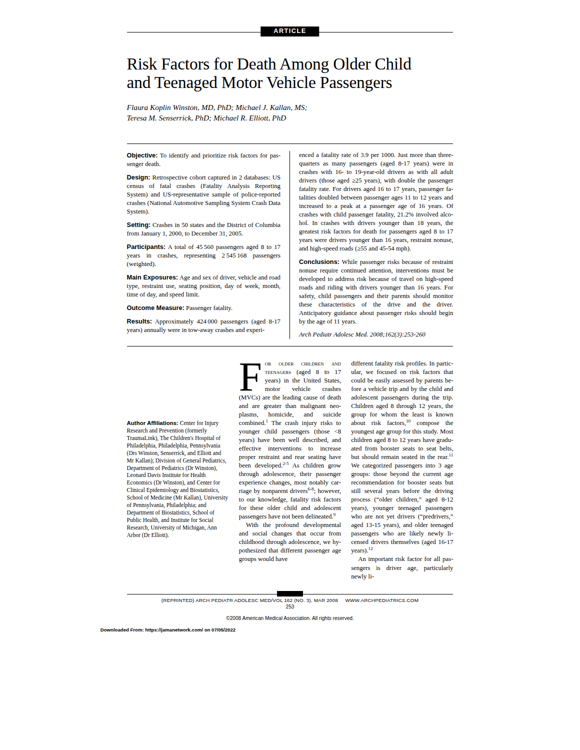ARTICLE
Risk Factors for Death Among Older Child
and Teenaged Motor Vehicle Passengers
Flaura Koplin Winston, MD, PhD; Michael J. Kallan, MS;
Teresa M. Senserrick, PhD; Michael R. Elliott, PhD
Objective: To identify and prioritize risk factors for passenger death.
Design: Retrospective cohort captured in 2 databases: US census of fatal crashes (Fatality Analysis Reporting System) and US-representative sample of police-reported crashes (National Automotive Sampling System Crash Data System).
Setting: Crashes in 50 states and the District of Columbia from January 1, 2000, to December 31, 2005.
Participants: A total of 45 560 passengers aged 8 to 17 years in crashes, representing 2 545 168 passengers (weighted).
Main Exposures: Age and sex of driver, vehicle and road type, restraint use, seating position, day of week, month, time of day, and speed limit.
Outcome Measure: Passenger fatality.
Results: Approximately 424 000 passengers (aged 8-17 years) annually were in tow-away crashes and experi-
enced a fatality rate of 3.9 per 1000. Just more than three-quarters as many passengers (aged 8-17 years) were in crashes with 16- to 19-year-old drivers as with all adult drivers (those aged ≥25 years), with double the passenger fatality rate. For drivers aged 16 to 17 years, passenger fatalities doubled between passenger ages 11 to 12 years and increased to a peak at a passenger age of 16 years. Of crashes with child passenger fatality, 21.2% involved alcohol. In crashes with drivers younger than 18 years, the greatest risk factors for death for passengers aged 8 to 17 years were drivers younger than 16 years, restraint nonuse, and high-speed roads (≥55 and 45-54 mph).
Conclusions: While passenger risks because of restraint nonuse require continued attention, interventions must be developed to address risk because of travel on high-speed roads and riding with drivers younger than 16 years. For safety, child passengers and their parents should monitor these characteristics of the drive and the driver. Anticipatory guidance about passenger risks should begin by the age of 11 years.
Arch Pediatr Adolesc Med. 2008;162(3):253-260
Author Affiliations: Center for Injury Research and Prevention (formerly TraumaLink), The Children's Hospital of Philadelphia, Philadelphia, Pennsylvania (Drs Winston, Senserrick, and Elliott and Mr Kallan); Division of General Pediatrics, Department of Pediatrics (Dr Winston), Leonard Davis Institute for Health Economics (Dr Winston), and Center for Clinical Epidemiology and Biostatistics, School of Medicine (Mr Kallan), University of Pennsylvania, Philadelphia; and Department of Biostatistics, School of Public Health, and Institute for Social Research, University of Michigan, Ann Arbor (Dr Elliott).
For older children and teenagers (aged 8 to 17 years) in the United States, motor vehicle crashes (MVCs) are the leading cause of death and are greater than malignant neoplasms, homicide, and suicide combined.1 The crash injury risks to younger child passengers (those <8 years) have been well described, and effective interventions to increase proper restraint and rear seating have been developed.2-5 As children grow through adolescence, their passenger experience changes, most notably carriage by nonparent drivers6-8; however, to our knowledge, fatality risk factors for these older child and adolescent passengers have not been delineated.9
With the profound developmental and social changes that occur from childhood through adolescence, we hypothesized that different passenger age groups would have
different fatality risk profiles. In particular, we focused on risk factors that could be easily assessed by parents before a vehicle trip and by the child and adolescent passengers during the trip. Children aged 8 through 12 years, the group for whom the least is known about risk factors,10 compose the youngest age group for this study. Most children aged 8 to 12 years have graduated from booster seats to seat belts, but should remain seated in the rear.11 We categorized passengers into 3 age groups: those beyond the current age recommendation for booster seats but still several years before the driving process (“older children,” aged 8-12 years), younger teenaged passengers who are not yet drivers (“predrivers,” aged 13-15 years), and older teenaged passengers who are likely newly licensed drivers themselves (aged 16-17 years).12
An important risk factor for all passengers is driver age, particularly newly li-
(REPRINTED) ARCH PEDIATR ADOLESC MED/VOL 162 (NO. 3), MAR 2008 WWW.ARCHPEDIATRICS.COM
253
©2008 American Medical Association. All rights reserved.
Downloaded From: https://jamanetwork.com/ on 07/05/2022